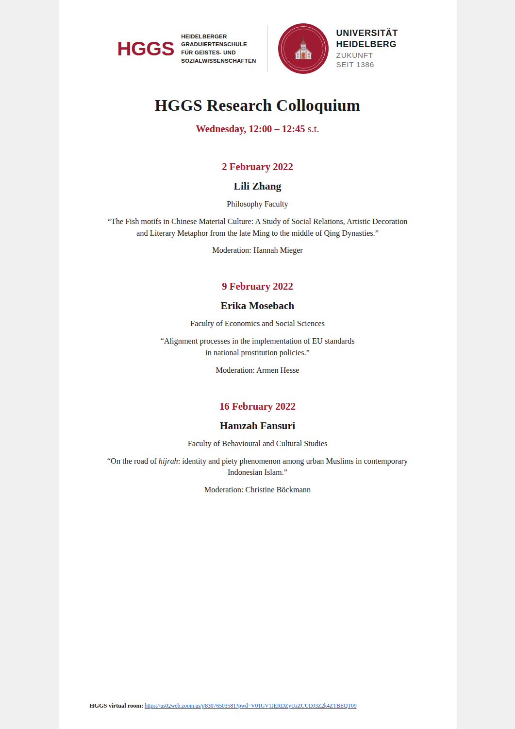HGGS Heidelberger
Graduiertenschule
für Geistes- und
Sozialwissenschaften
⛪
Universität
Heidelberg
Zukunft
Seit 1386
HGGS Research Colloquium
Wednesday, 12:00 – 12:45 s.t.
2 February 2022
Lili Zhang
Philosophy Faculty
“The Fish motifs in Chinese Material Culture: A Study of Social Relations, Artistic Decoration and Literary Metaphor from the late Ming to the middle of Qing Dynasties.”
Moderation: Hannah Mieger
9 February 2022
Erika Mosebach
Faculty of Economics and Social Sciences
“Alignment processes in the implementation of EU standards
in national prostitution policies.”
Moderation: Armen Hesse
16 February 2022
Hamzah Fansuri
Faculty of Behavioural and Cultural Studies
“On the road of hijrah: identity and piety phenomenon among urban Muslims in contemporary Indonesian Islam.”
Moderation: Christine Böckmann
HGGS virtual room: https://us02web.zoom.us/j/83076503581?pwd=V01GV1JERDZyUzZCUDJ3Z2k4ZTBEQT09